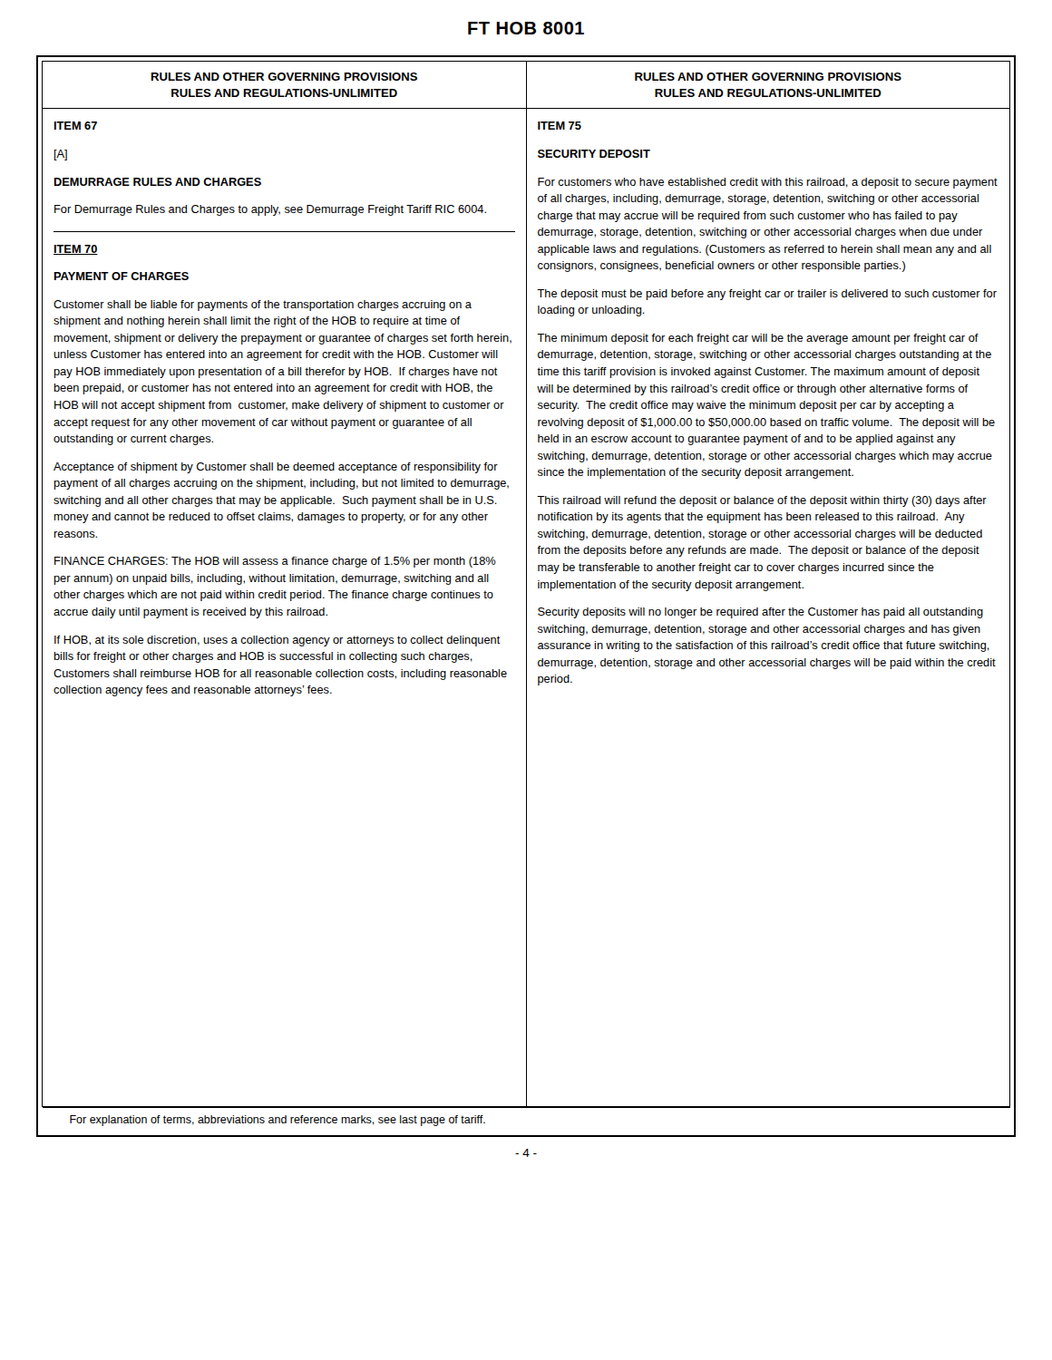FT HOB 8001
| RULES AND OTHER GOVERNING PROVISIONS RULES AND REGULATIONS-UNLIMITED ITEM 67 [A] DEMURRAGE RULES AND CHARGES For Demurrage Rules and Charges to apply, see Demurrage Freight Tariff RIC 6004. ITEM 70 PAYMENT OF CHARGES Customer shall be liable for payments of the transportation charges accruing on a shipment and nothing herein shall limit the right of the HOB to require at time of movement, shipment or delivery the prepayment or guarantee of charges set forth herein, unless Customer has entered into an agreement for credit with the HOB. Customer will pay HOB immediately upon presentation of a bill therefor by HOB. If charges have not been prepaid, or customer has not entered into an agreement for credit with HOB, the HOB will not accept shipment from customer, make delivery of shipment to customer or accept request for any other movement of car without payment or guarantee of all outstanding or current charges. Acceptance of shipment by Customer shall be deemed acceptance of responsibility for payment of all charges accruing on the shipment, including, but not limited to demurrage, switching and all other charges that may be applicable. Such payment shall be in U.S. money and cannot be reduced to offset claims, damages to property, or for any other reasons. FINANCE CHARGES: The HOB will assess a finance charge of 1.5% per month (18% per annum) on unpaid bills, including, without limitation, demurrage, switching and all other charges which are not paid within credit period. The finance charge continues to accrue daily until payment is received by this railroad. If HOB, at its sole discretion, uses a collection agency or attorneys to collect delinquent bills for freight or other charges and HOB is successful in collecting such charges, Customers shall reimburse HOB for all reasonable collection costs, including reasonable collection agency fees and reasonable attorneys’ fees. | RULES AND OTHER GOVERNING PROVISIONS RULES AND REGULATIONS-UNLIMITED ITEM 75 SECURITY DEPOSIT For customers who have established credit with this railroad, a deposit to secure payment of all charges, including, demurrage, storage, detention, switching or other accessorial charge that may accrue will be required from such customer who has failed to pay demurrage, storage, detention, switching or other accessorial charges when due under applicable laws and regulations. (Customers as referred to herein shall mean any and all consignors, consignees, beneficial owners or other responsible parties.) The deposit must be paid before any freight car or trailer is delivered to such customer for loading or unloading. The minimum deposit for each freight car will be the average amount per freight car of demurrage, detention, storage, switching or other accessorial charges outstanding at the time this tariff provision is invoked against Customer. The maximum amount of deposit will be determined by this railroad’s credit office or through other alternative forms of security. The credit office may waive the minimum deposit per car by accepting a revolving deposit of $1,000.00 to $50,000.00 based on traffic volume. The deposit will be held in an escrow account to guarantee payment of and to be applied against any switching, demurrage, detention, storage or other accessorial charges which may accrue since the implementation of the security deposit arrangement. This railroad will refund the deposit or balance of the deposit within thirty (30) days after notification by its agents that the equipment has been released to this railroad. Any switching, demurrage, detention, storage or other accessorial charges will be deducted from the deposits before any refunds are made. The deposit or balance of the deposit may be transferable to another freight car to cover charges incurred since the implementation of the security deposit arrangement. Security deposits will no longer be required after the Customer has paid all outstanding switching, demurrage, detention, storage and other accessorial charges and has given assurance in writing to the satisfaction of this railroad’s credit office that future switching, demurrage, detention, storage and other accessorial charges will be paid within the credit period. |
| For explanation of terms, abbreviations and reference marks, see last page of tariff. |
- 4 -